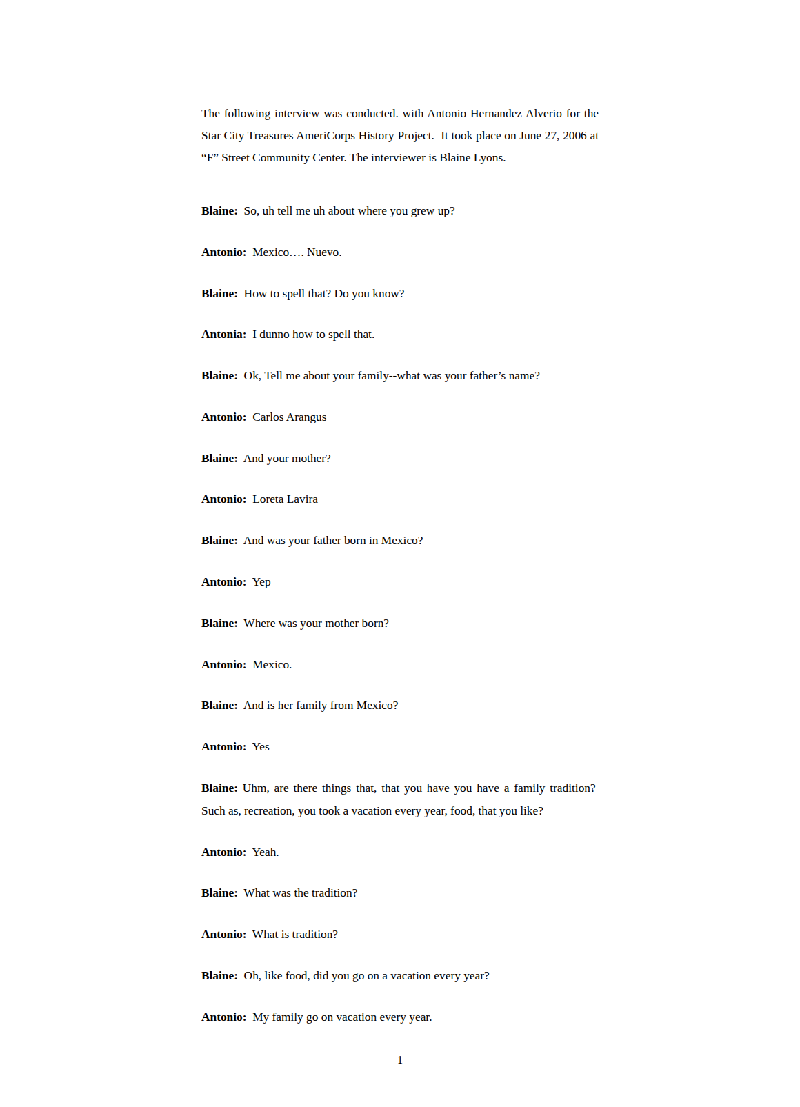The following interview was conducted. with Antonio Hernandez Alverio for the Star City Treasures AmeriCorps History Project. It took place on June 27, 2006 at “F” Street Community Center. The interviewer is Blaine Lyons.
Blaine: So, uh tell me uh about where you grew up?
Antonio: Mexico…. Nuevo.
Blaine: How to spell that? Do you know?
Antonia: I dunno how to spell that.
Blaine: Ok, Tell me about your family--what was your father’s name?
Antonio: Carlos Arangus
Blaine: And your mother?
Antonio: Loreta Lavira
Blaine: And was your father born in Mexico?
Antonio: Yep
Blaine: Where was your mother born?
Antonio: Mexico.
Blaine: And is her family from Mexico?
Antonio: Yes
Blaine: Uhm, are there things that, that you have you have a family tradition? Such as, recreation, you took a vacation every year, food, that you like?
Antonio: Yeah.
Blaine: What was the tradition?
Antonio: What is tradition?
Blaine: Oh, like food, did you go on a vacation every year?
Antonio: My family go on vacation every year.
1